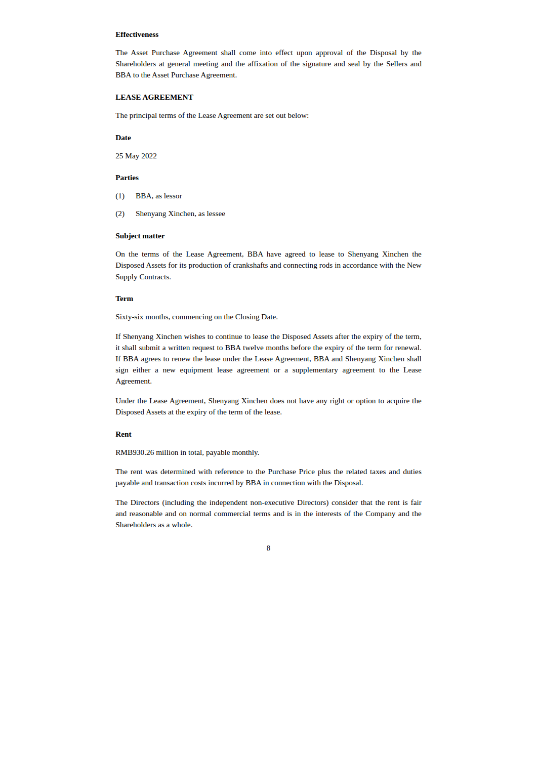Effectiveness
The Asset Purchase Agreement shall come into effect upon approval of the Disposal by the Shareholders at general meeting and the affixation of the signature and seal by the Sellers and BBA to the Asset Purchase Agreement.
LEASE AGREEMENT
The principal terms of the Lease Agreement are set out below:
Date
25 May 2022
Parties
(1)
BBA, as lessor
(2)
Shenyang Xinchen, as lessee
Subject matter
On the terms of the Lease Agreement, BBA have agreed to lease to Shenyang Xinchen the Disposed Assets for its production of crankshafts and connecting rods in accordance with the New Supply Contracts.
Term
Sixty-six months, commencing on the Closing Date.
If Shenyang Xinchen wishes to continue to lease the Disposed Assets after the expiry of the term, it shall submit a written request to BBA twelve months before the expiry of the term for renewal. If BBA agrees to renew the lease under the Lease Agreement, BBA and Shenyang Xinchen shall sign either a new equipment lease agreement or a supplementary agreement to the Lease Agreement.
Under the Lease Agreement, Shenyang Xinchen does not have any right or option to acquire the Disposed Assets at the expiry of the term of the lease.
Rent
RMB930.26 million in total, payable monthly.
The rent was determined with reference to the Purchase Price plus the related taxes and duties payable and transaction costs incurred by BBA in connection with the Disposal.
The Directors (including the independent non-executive Directors) consider that the rent is fair and reasonable and on normal commercial terms and is in the interests of the Company and the Shareholders as a whole.
8